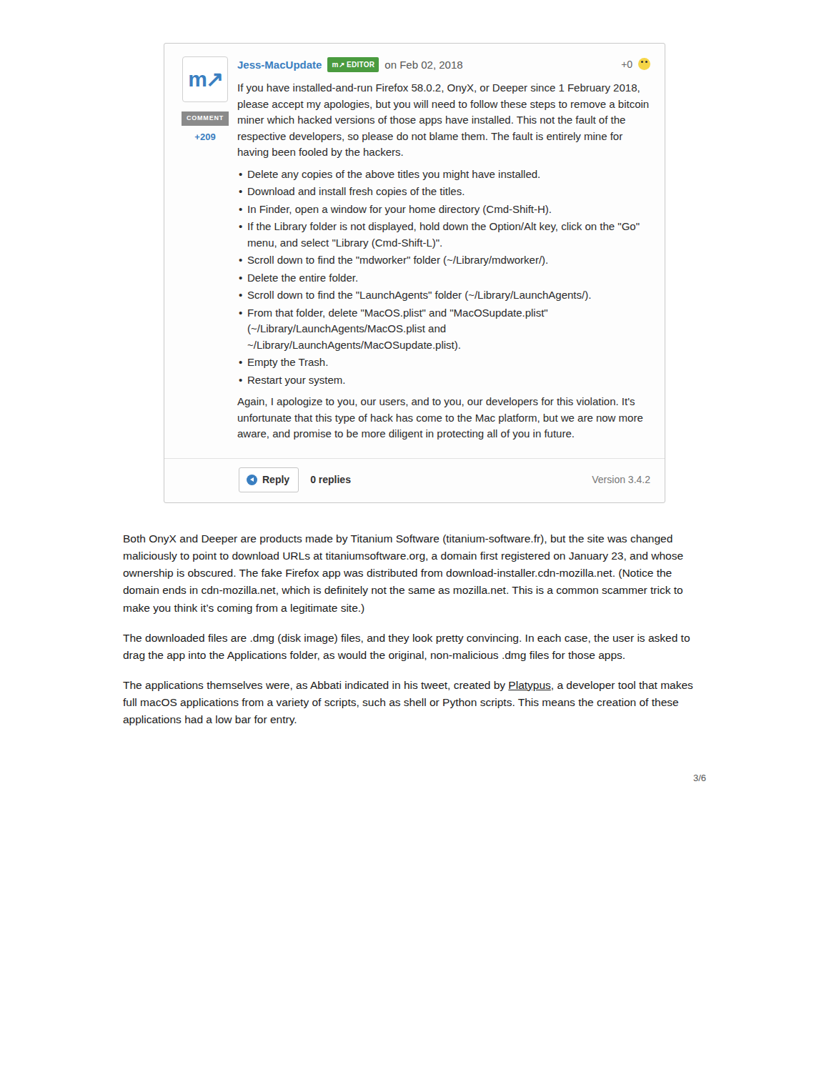m↗
COMMENT
+209
Jess-MacUpdate m↗ EDITOR on Feb 02, 2018 +0
If you have installed-and-run Firefox 58.0.2, OnyX, or Deeper since 1 February 2018, please accept my apologies, but you will need to follow these steps to remove a bitcoin miner which hacked versions of those apps have installed. This not the fault of the respective developers, so please do not blame them. The fault is entirely mine for having been fooled by the hackers.
Delete any copies of the above titles you might have installed.
Download and install fresh copies of the titles.
In Finder, open a window for your home directory (Cmd-Shift-H).
If the Library folder is not displayed, hold down the Option/Alt key, click on the "Go" menu, and select "Library (Cmd-Shift-L)".
Scroll down to find the "mdworker" folder (~/Library/mdworker/).
Delete the entire folder.
Scroll down to find the "LaunchAgents" folder (~/Library/LaunchAgents/).
From that folder, delete "MacOS.plist" and "MacOSupdate.plist" (~/Library/LaunchAgents/MacOS.plist and ~/Library/LaunchAgents/MacOSupdate.plist).
Empty the Trash.
Restart your system.
Again, I apologize to you, our users, and to you, our developers for this violation. It's unfortunate that this type of hack has come to the Mac platform, but we are now more aware, and promise to be more diligent in protecting all of you in future.
Reply 0 replies Version 3.4.2
Both OnyX and Deeper are products made by Titanium Software (titanium-software.fr), but the site was changed maliciously to point to download URLs at titaniumsoftware.org, a domain first registered on January 23, and whose ownership is obscured. The fake Firefox app was distributed from download-installer.cdn-mozilla.net. (Notice the domain ends in cdn-mozilla.net, which is definitely not the same as mozilla.net. This is a common scammer trick to make you think it’s coming from a legitimate site.)
The downloaded files are .dmg (disk image) files, and they look pretty convincing. In each case, the user is asked to drag the app into the Applications folder, as would the original, non-malicious .dmg files for those apps.
The applications themselves were, as Abbati indicated in his tweet, created by Platypus, a developer tool that makes full macOS applications from a variety of scripts, such as shell or Python scripts. This means the creation of these applications had a low bar for entry.
3/6